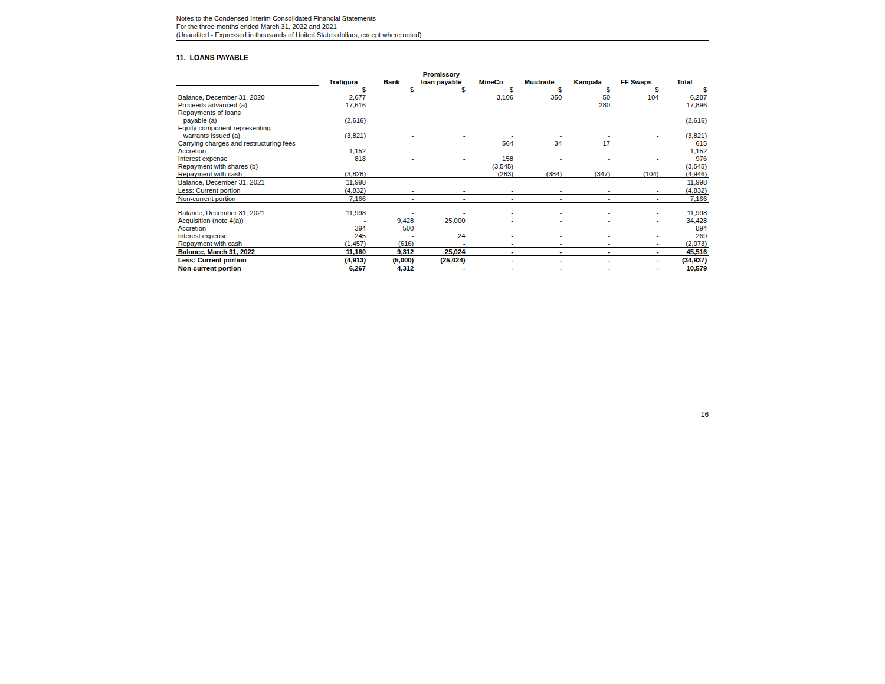Notes to the Condensed Interim Consolidated Financial Statements
For the three months ended March 31, 2022 and 2021
(Unaudited - Expressed in thousands of United States dollars, except where noted)
11. LOANS PAYABLE
| | | | Promissory | | | | | |
| | Trafigura | Bank | loan payable | MineCo | Muutrade | Kampala | FF Swaps | Total |
| | $ | $ | $ | $ | $ | $ | $ | $ |
| Balance, December 31, 2020 | 2,677 | - | - | 3,106 | 350 | 50 | 104 | 6,287 |
| Proceeds advanced (a) | 17,616 | - | - | - | - | 280 | - | 17,896 |
| Repayments of loans | | | | | | | | |
| payable (a) | (2,616) | - | - | - | - | - | - | (2,616) |
| Equity component representing | | | | | | | | |
| warrants issued (a) | (3,821) | - | - | - | - | - | - | (3,821) |
| Carrying charges and restructuring fees | - | - | - | 564 | 34 | 17 | - | 615 |
| Accretion | 1,152 | - | - | - | - | - | - | 1,152 |
| Interest expense | 818 | - | - | 158 | - | - | - | 976 |
| Repayment with shares (b) | - | - | - | (3,545) | - | - | - | (3,545) |
| Repayment with cash | (3,828) | - | - | (283) | (384) | (347) | (104) | (4,946) |
| Balance, December 31, 2021 | 11,998 | - | - | - | - | - | - | 11,998 |
| Less: Current portion | (4,832) | - | - | - | - | - | - | (4,832) |
| Non-current portion | 7,166 | - | - | - | - | - | - | 7,166 |
| Balance, December 31, 2021 | 11,998 | - | - | - | - | - | - | 11,998 |
| Acquisition (note 4(a)) | - | 9,428 | 25,000 | - | - | - | - | 34,428 |
| Accretion | 394 | 500 | - | - | - | - | - | 894 |
| Interest expense | 245 | - | 24 | - | - | - | - | 269 |
| Repayment with cash | (1,457) | (616) | - | - | - | - | - | (2,073) |
| Balance, March 31, 2022 | 11,180 | 9,312 | 25,024 | - | - | - | - | 45,516 |
| Less: Current portion | (4,913) | (5,000) | (25,024) | - | - | - | - | (34,937) |
| Non-current portion | 6,267 | 4,312 | - | - | - | - | - | 10,579 |
16